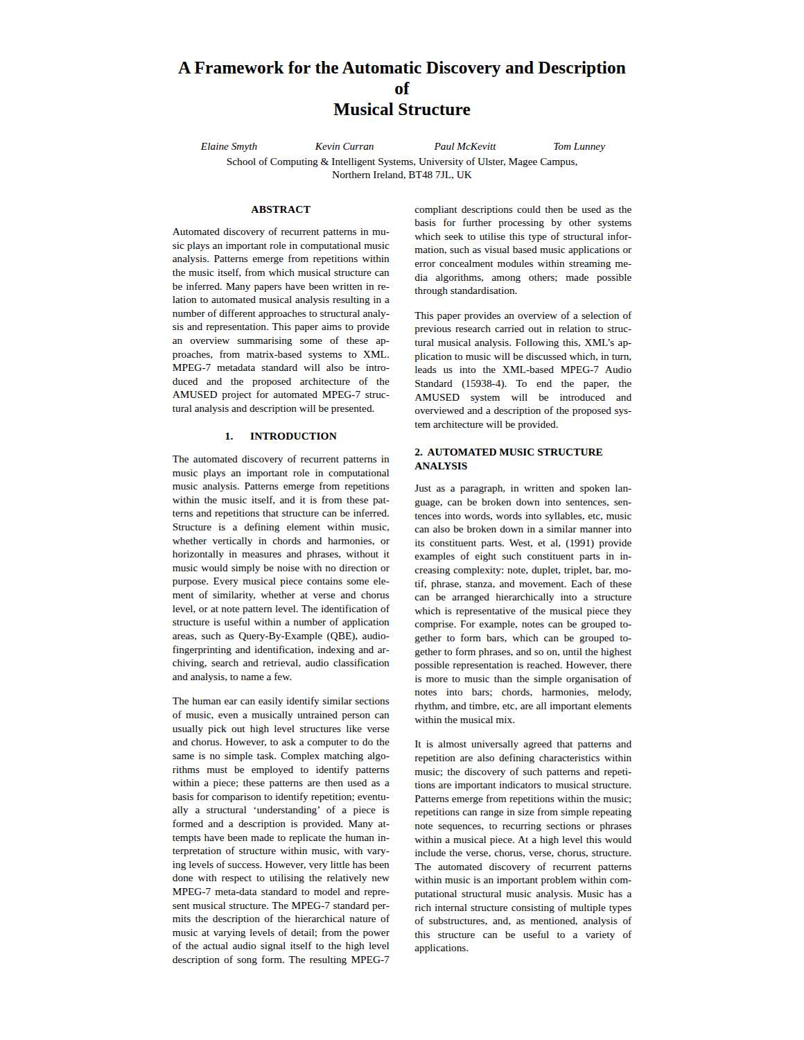A Framework for the Automatic Discovery and Description of
Musical Structure
| Elaine Smyth | Kevin Curran | Paul McKevitt | Tom Lunney |
School of Computing & Intelligent Systems, University of Ulster, Magee Campus,
Northern Ireland, BT48 7JL, UK
ABSTRACT
Automated discovery of recurrent patterns in music plays an important role in computational music analysis. Patterns emerge from repetitions within the music itself, from which musical structure can be inferred. Many papers have been written in relation to automated musical analysis resulting in a number of different approaches to structural analysis and representation. This paper aims to provide an overview summarising some of these approaches, from matrix-based systems to XML. MPEG-7 metadata standard will also be introduced and the proposed architecture of the AMUSED project for automated MPEG-7 structural analysis and description will be presented.
1. INTRODUCTION
The automated discovery of recurrent patterns in music plays an important role in computational music analysis. Patterns emerge from repetitions within the music itself, and it is from these patterns and repetitions that structure can be inferred. Structure is a defining element within music, whether vertically in chords and harmonies, or horizontally in measures and phrases, without it music would simply be noise with no direction or purpose. Every musical piece contains some element of similarity, whether at verse and chorus level, or at note pattern level. The identification of structure is useful within a number of application areas, such as Query-By-Example (QBE), audio-fingerprinting and identification, indexing and archiving, search and retrieval, audio classification and analysis, to name a few.
The human ear can easily identify similar sections of music, even a musically untrained person can usually pick out high level structures like verse and chorus. However, to ask a computer to do the same is no simple task. Complex matching algorithms must be employed to identify patterns within a piece; these patterns are then used as a basis for comparison to identify repetition; eventually a structural ‘understanding’ of a piece is formed and a description is provided. Many attempts have been made to replicate the human interpretation of structure within music, with varying levels of success. However, very little has been done with respect to utilising the relatively new MPEG-7 meta-data standard to model and represent musical structure. The MPEG-7 standard permits the description of the hierarchical nature of music at varying levels of detail; from the power of the actual audio signal itself to the high level description of song form. The resulting MPEG-7 compliant descriptions could then be used as the basis for further processing by other systems which seek to utilise this type of structural information, such as visual based music applications or error concealment modules within streaming media algorithms, among others; made possible through standardisation.
This paper provides an overview of a selection of previous research carried out in relation to structural musical analysis. Following this, XML’s application to music will be discussed which, in turn, leads us into the XML-based MPEG-7 Audio Standard (15938-4). To end the paper, the AMUSED system will be introduced and overviewed and a description of the proposed system architecture will be provided.
2. AUTOMATED MUSIC STRUCTURE ANALYSIS
Just as a paragraph, in written and spoken language, can be broken down into sentences, sentences into words, words into syllables, etc, music can also be broken down in a similar manner into its constituent parts. West, et al, (1991) provide examples of eight such constituent parts in increasing complexity: note, duplet, triplet, bar, motif, phrase, stanza, and movement. Each of these can be arranged hierarchically into a structure which is representative of the musical piece they comprise. For example, notes can be grouped together to form bars, which can be grouped together to form phrases, and so on, until the highest possible representation is reached. However, there is more to music than the simple organisation of notes into bars; chords, harmonies, melody, rhythm, and timbre, etc, are all important elements within the musical mix.
It is almost universally agreed that patterns and repetition are also defining characteristics within music; the discovery of such patterns and repetitions are important indicators to musical structure. Patterns emerge from repetitions within the music; repetitions can range in size from simple repeating note sequences, to recurring sections or phrases within a musical piece. At a high level this would include the verse, chorus, verse, chorus, structure. The automated discovery of recurrent patterns within music is an important problem within computational structural music analysis. Music has a rich internal structure consisting of multiple types of substructures, and, as mentioned, analysis of this structure can be useful to a variety of applications.